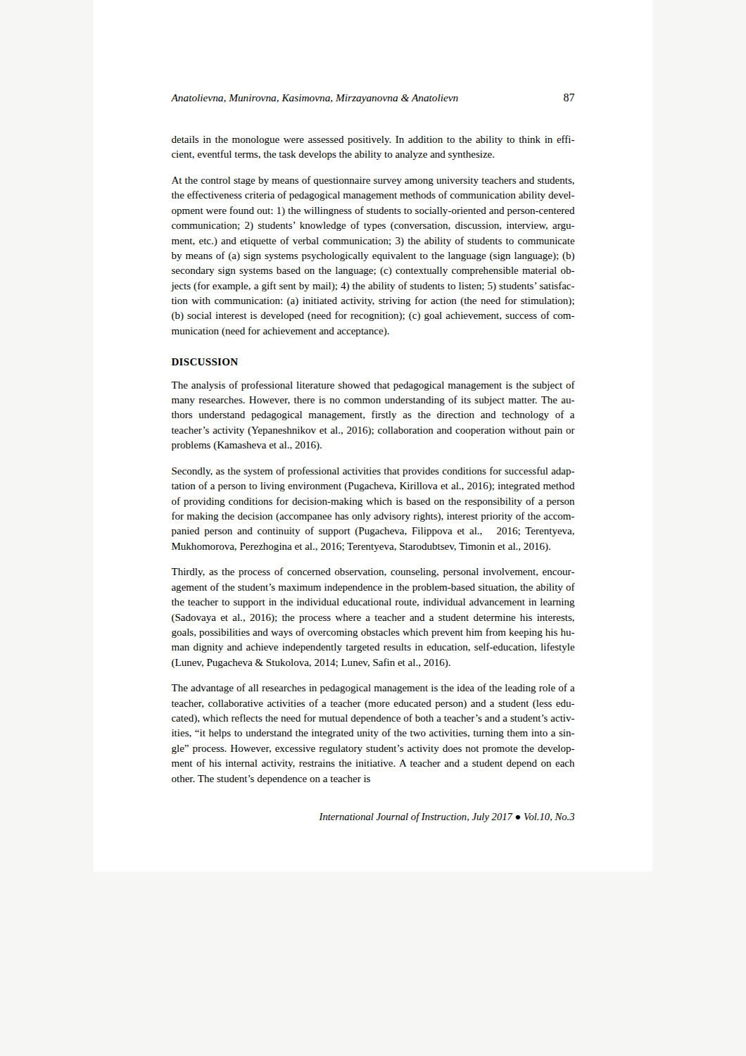Anatolievna, Munirovna, Kasimovna, Mirzayanovna & Anatolievn 87
details in the monologue were assessed positively. In addition to the ability to think in efficient, eventful terms, the task develops the ability to analyze and synthesize.
At the control stage by means of questionnaire survey among university teachers and students, the effectiveness criteria of pedagogical management methods of communication ability development were found out: 1) the willingness of students to socially-oriented and person-centered communication; 2) students’ knowledge of types (conversation, discussion, interview, argument, etc.) and etiquette of verbal communication; 3) the ability of students to communicate by means of (a) sign systems psychologically equivalent to the language (sign language); (b) secondary sign systems based on the language; (c) contextually comprehensible material objects (for example, a gift sent by mail); 4) the ability of students to listen; 5) students’ satisfaction with communication: (a) initiated activity, striving for action (the need for stimulation); (b) social interest is developed (need for recognition); (c) goal achievement, success of communication (need for achievement and acceptance).
Discussion
The analysis of professional literature showed that pedagogical management is the subject of many researches. However, there is no common understanding of its subject matter. The authors understand pedagogical management, firstly as the direction and technology of a teacher’s activity (Yepaneshnikov et al., 2016); collaboration and cooperation without pain or problems (Kamasheva et al., 2016).
Secondly, as the system of professional activities that provides conditions for successful adaptation of a person to living environment (Pugacheva, Kirillova et al., 2016); integrated method of providing conditions for decision-making which is based on the responsibility of a person for making the decision (accompanee has only advisory rights), interest priority of the accompanied person and continuity of support (Pugacheva, Filippova et al., 2016; Terentyeva, Mukhomorova, Perezhogina et al., 2016; Terentyeva, Starodubtsev, Timonin et al., 2016).
Thirdly, as the process of concerned observation, counseling, personal involvement, encouragement of the student’s maximum independence in the problem-based situation, the ability of the teacher to support in the individual educational route, individual advancement in learning (Sadovaya et al., 2016); the process where a teacher and a student determine his interests, goals, possibilities and ways of overcoming obstacles which prevent him from keeping his human dignity and achieve independently targeted results in education, self-education, lifestyle (Lunev, Pugacheva & Stukolova, 2014; Lunev, Safin et al., 2016).
The advantage of all researches in pedagogical management is the idea of the leading role of a teacher, collaborative activities of a teacher (more educated person) and a student (less educated), which reflects the need for mutual dependence of both a teacher’s and a student’s activities, “it helps to understand the integrated unity of the two activities, turning them into a single” process. However, excessive regulatory student’s activity does not promote the development of his internal activity, restrains the initiative. A teacher and a student depend on each other. The student’s dependence on a teacher is
International Journal of Instruction, July 2017 ● Vol.10, No.3